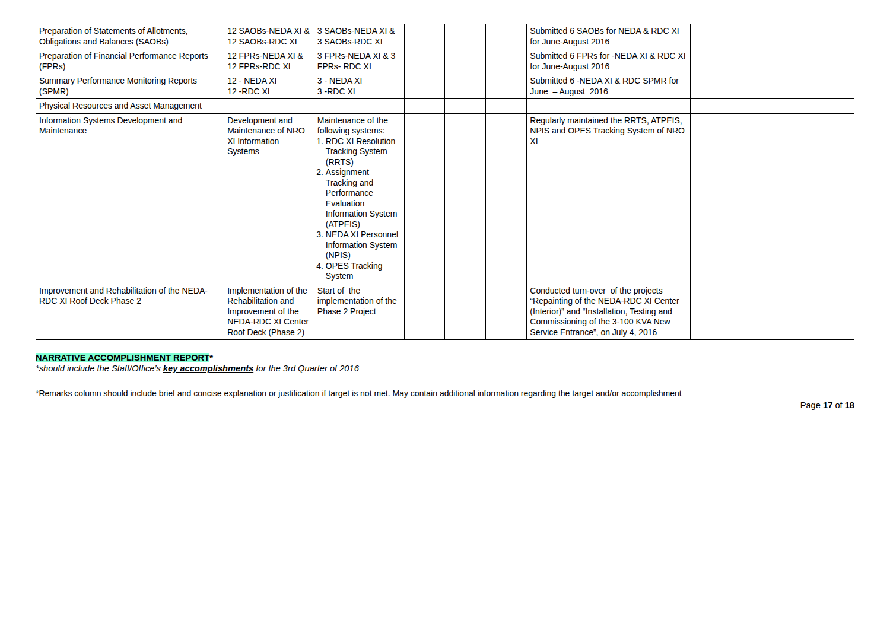| Preparation of Statements of Allotments, Obligations and Balances (SAOBs) | 12 SAOBs-NEDA XI & 12 SAOBs-RDC XI | 3 SAOBs-NEDA XI & 3 SAOBs-RDC XI | | | | Submitted 6 SAOBs for NEDA & RDC XI for June-August 2016 | |
| Preparation of Financial Performance Reports (FPRs) | 12 FPRs-NEDA XI & 12 FPRs-RDC XI | 3 FPRs-NEDA XI & 3 FPRs- RDC XI | | | | Submitted 6 FPRs for -NEDA XI & RDC XI for June-August 2016 | |
| Summary Performance Monitoring Reports (SPMR) | 12 - NEDA XI 12 -RDC XI | 3 - NEDA XI 3 -RDC XI | | | | Submitted 6 -NEDA XI & RDC SPMR for June – August 2016 | |
| Physical Resources and Asset Management | | | | | | | |
| Information Systems Development and Maintenance | Development and Maintenance of NRO XI Information Systems | Maintenance of the following systems: RDC XI Resolution Tracking System (RRTS) Assignment Tracking and Performance Evaluation Information System (ATPEIS) NEDA XI Personnel Information System (NPIS) OPES Tracking System | | | | Regularly maintained the RRTS, ATPEIS, NPIS and OPES Tracking System of NRO XI | |
| Improvement and Rehabilitation of the NEDA-RDC XI Roof Deck Phase 2 | Implementation of the Rehabilitation and Improvement of the NEDA-RDC XI Center Roof Deck (Phase 2) | Start of the implementation of the Phase 2 Project | | | | Conducted turn-over of the projects “Repainting of the NEDA-RDC XI Center (Interior)” and “Installation, Testing and Commissioning of the 3-100 KVA New Service Entrance”, on July 4, 2016 | |
NARRATIVE ACCOMPLISHMENT REPORT*
*should include the Staff/Office’s key accomplishments for the 3rd Quarter of 2016
*Remarks column should include brief and concise explanation or justification if target is not met. May contain additional information regarding the target and/or accomplishment
Page 17 of 18